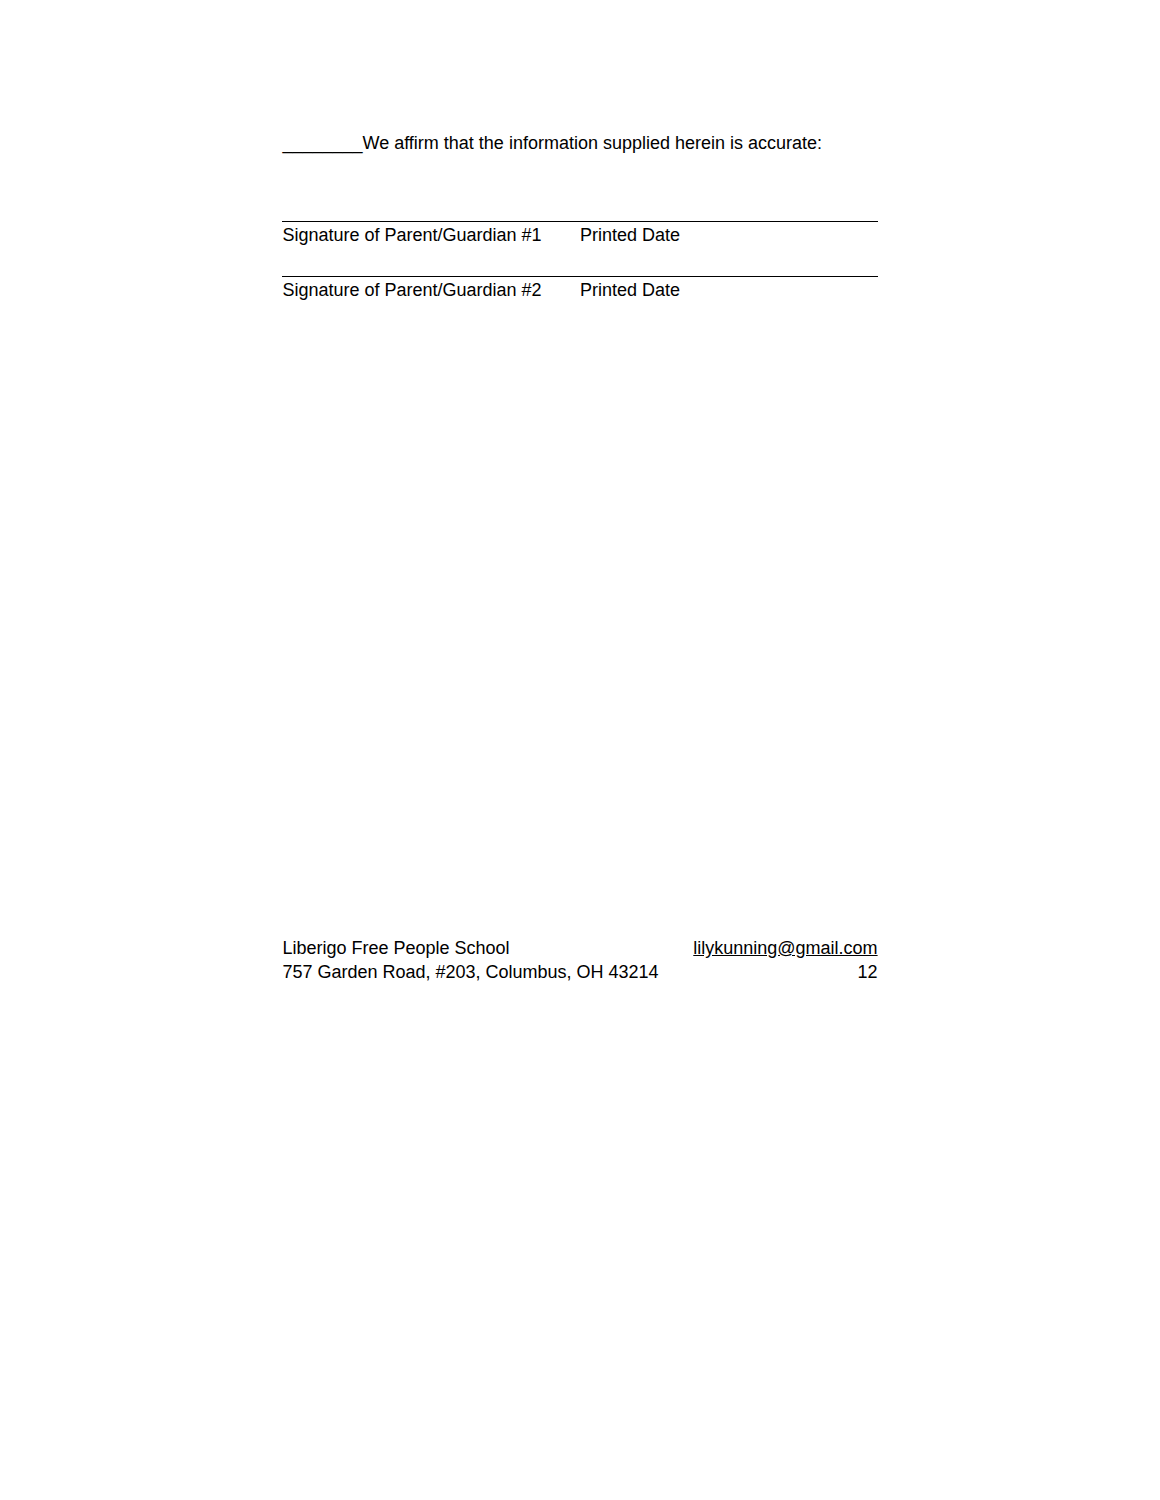________We affirm that the information supplied herein is accurate:
| Signature of Parent/Guardian #1 | Printed Date |
| Signature of Parent/Guardian #2 | Printed Date |
Liberigo Free People School
757 Garden Road, #203, Columbus, OH 43214
lilykunning@gmail.com
12